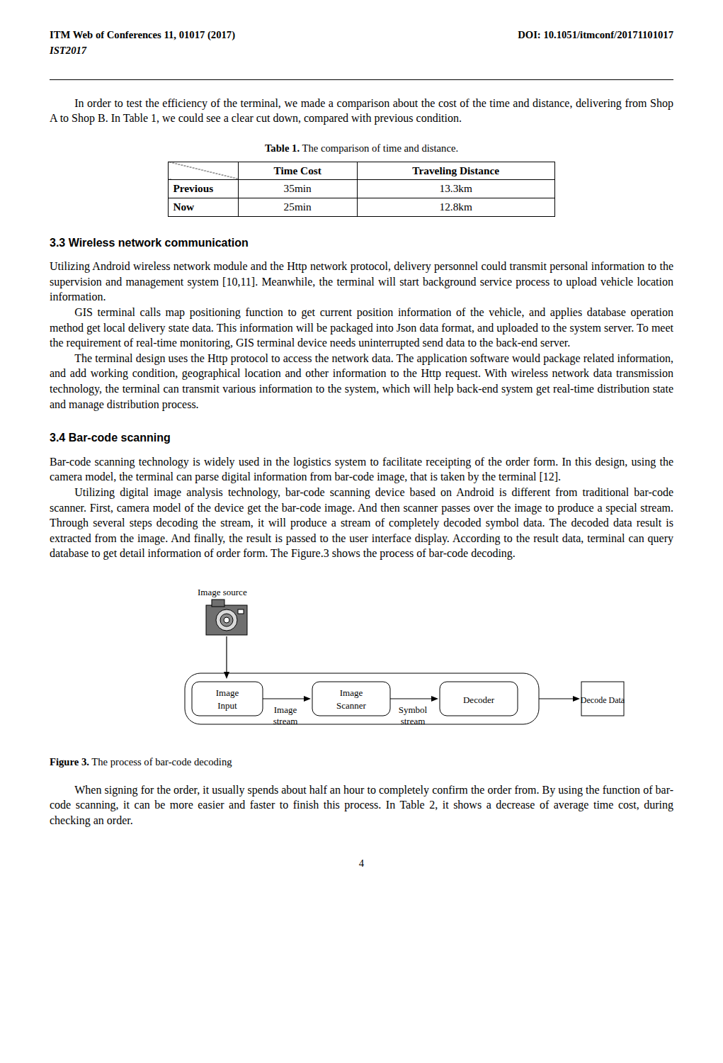ITM Web of Conferences 11, 01017 (2017)
DOI: 10.1051/itmconf/20171101017
IST2017
In order to test the efficiency of the terminal, we made a comparison about the cost of the time and distance, delivering from Shop A to Shop B. In Table 1, we could see a clear cut down, compared with previous condition.
Table 1. The comparison of time and distance.
| | Time Cost | Traveling Distance |
| --- | --- | --- |
| Previous | 35min | 13.3km |
| Now | 25min | 12.8km |
3.3 Wireless network communication
Utilizing Android wireless network module and the Http network protocol, delivery personnel could transmit personal information to the supervision and management system [10,11]. Meanwhile, the terminal will start background service process to upload vehicle location information.
GIS terminal calls map positioning function to get current position information of the vehicle, and applies database operation method get local delivery state data. This information will be packaged into Json data format, and uploaded to the system server. To meet the requirement of real-time monitoring, GIS terminal device needs uninterrupted send data to the back-end server.
The terminal design uses the Http protocol to access the network data. The application software would package related information, and add working condition, geographical location and other information to the Http request. With wireless network data transmission technology, the terminal can transmit various information to the system, which will help back-end system get real-time distribution state and manage distribution process.
3.4 Bar-code scanning
Bar-code scanning technology is widely used in the logistics system to facilitate receipting of the order form. In this design, using the camera model, the terminal can parse digital information from bar-code image, that is taken by the terminal [12].
Utilizing digital image analysis technology, bar-code scanning device based on Android is different from traditional bar-code scanner. First, camera model of the device get the bar-code image. And then scanner passes over the image to produce a special stream. Through several steps decoding the stream, it will produce a stream of completely decoded symbol data. The decoded data result is extracted from the image. And finally, the result is passed to the user interface display. According to the result data, terminal can query database to get detail information of order form. The Figure.3 shows the process of bar-code decoding.
Image source Image Input Image stream Image Scanner Symbol stream Decoder Decode Data
Figure 3. The process of bar-code decoding
When signing for the order, it usually spends about half an hour to completely confirm the order from. By using the function of bar-code scanning, it can be more easier and faster to finish this process. In Table 2, it shows a decrease of average time cost, during checking an order.
4